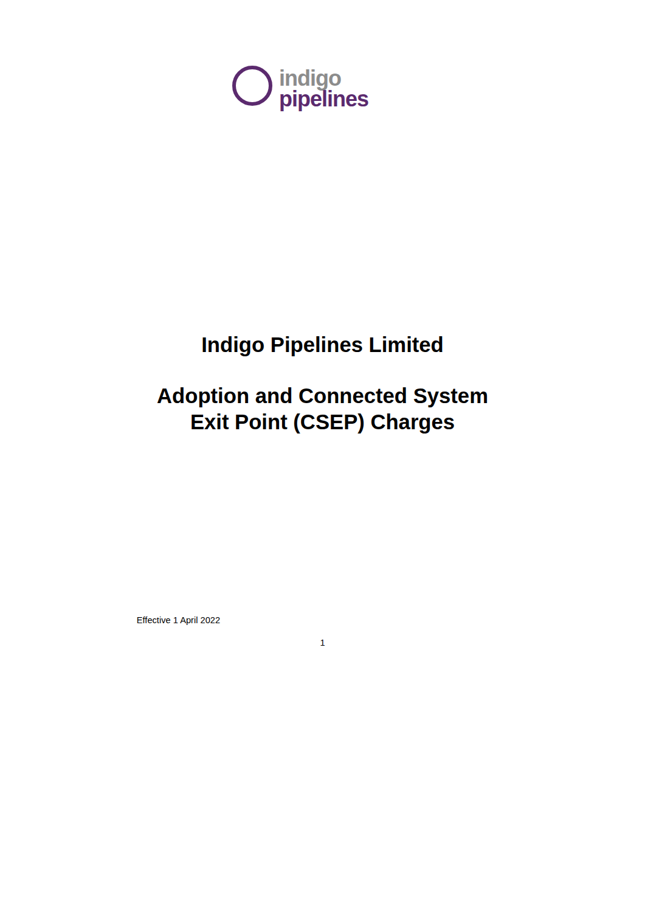indigo pipelines
Indigo Pipelines Limited
Adoption and Connected System Exit Point (CSEP) Charges
Effective 1 April 2022
1